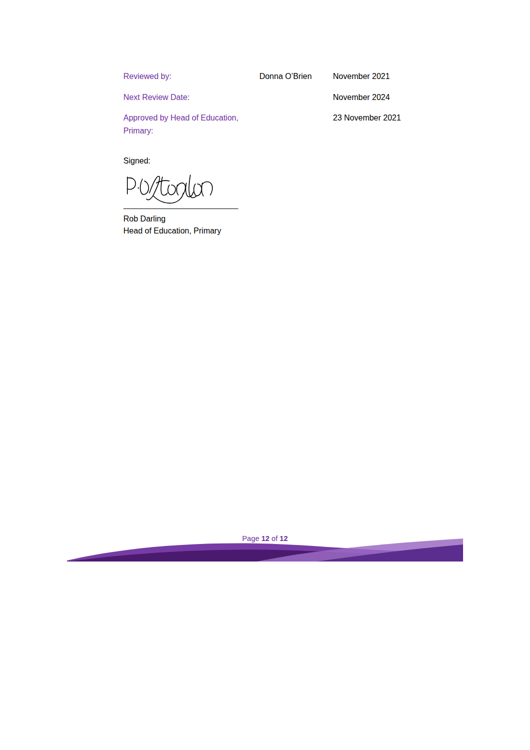| Reviewed by: | Donna O’Brien | November 2021 |
| Next Review Date: | | November 2024 |
| Approved by Head of Education, Primary: | | 23 November 2021 |
Signed:
Rob Darling
Head of Education, Primary
Page 12 of 12